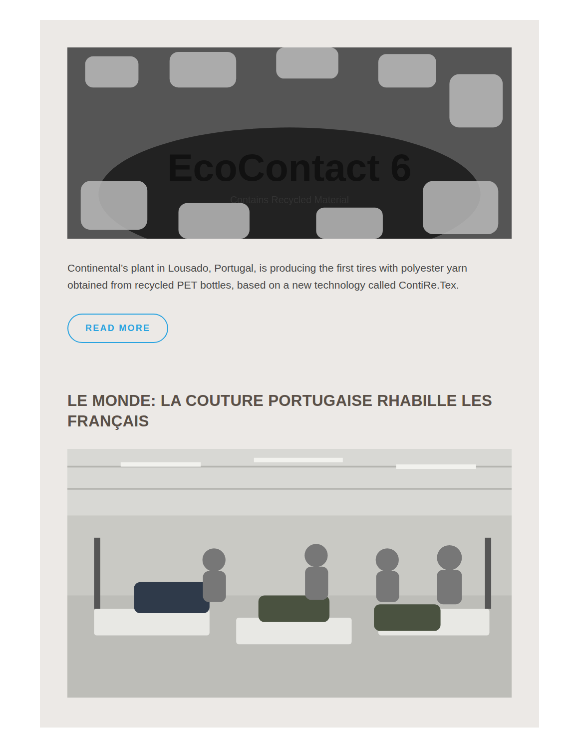Continental’s plant in Lousado, Portugal, is producing the first tires with polyester yarn obtained from recycled PET bottles, based on a new technology called ContiRe.Tex.
Read More
Le Monde: La couture portugaise rhabille les Français